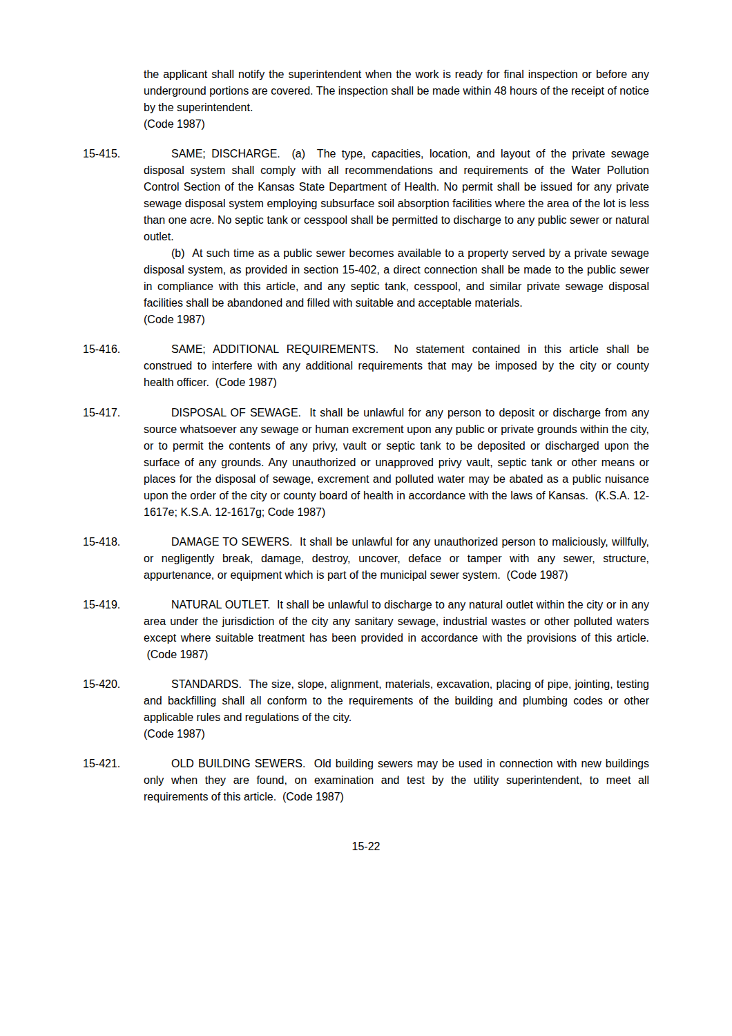the applicant shall notify the superintendent when the work is ready for final inspection or before any underground portions are covered. The inspection shall be made within 48 hours of the receipt of notice by the superintendent.
(Code 1987)
15-415.
SAME; DISCHARGE. (a) The type, capacities, location, and layout of the private sewage disposal system shall comply with all recommendations and requirements of the Water Pollution Control Section of the Kansas State Department of Health. No permit shall be issued for any private sewage disposal system employing subsurface soil absorption facilities where the area of the lot is less than one acre. No septic tank or cesspool shall be permitted to discharge to any public sewer or natural outlet.
(b) At such time as a public sewer becomes available to a property served by a private sewage disposal system, as provided in section 15-402, a direct connection shall be made to the public sewer in compliance with this article, and any septic tank, cesspool, and similar private sewage disposal facilities shall be abandoned and filled with suitable and acceptable materials.
(Code 1987)
15-416.
SAME; ADDITIONAL REQUIREMENTS. No statement contained in this article shall be construed to interfere with any additional requirements that may be imposed by the city or county health officer. (Code 1987)
15-417.
DISPOSAL OF SEWAGE. It shall be unlawful for any person to deposit or discharge from any source whatsoever any sewage or human excrement upon any public or private grounds within the city, or to permit the contents of any privy, vault or septic tank to be deposited or discharged upon the surface of any grounds. Any unauthorized or unapproved privy vault, septic tank or other means or places for the disposal of sewage, excrement and polluted water may be abated as a public nuisance upon the order of the city or county board of health in accordance with the laws of Kansas. (K.S.A. 12-1617e; K.S.A. 12-1617g; Code 1987)
15-418.
DAMAGE TO SEWERS. It shall be unlawful for any unauthorized person to maliciously, willfully, or negligently break, damage, destroy, uncover, deface or tamper with any sewer, structure, appurtenance, or equipment which is part of the municipal sewer system. (Code 1987)
15-419.
NATURAL OUTLET. It shall be unlawful to discharge to any natural outlet within the city or in any area under the jurisdiction of the city any sanitary sewage, industrial wastes or other polluted waters except where suitable treatment has been provided in accordance with the provisions of this article. (Code 1987)
15-420.
STANDARDS. The size, slope, alignment, materials, excavation, placing of pipe, jointing, testing and backfilling shall all conform to the requirements of the building and plumbing codes or other applicable rules and regulations of the city.
(Code 1987)
15-421.
OLD BUILDING SEWERS. Old building sewers may be used in connection with new buildings only when they are found, on examination and test by the utility superintendent, to meet all requirements of this article. (Code 1987)
15-22